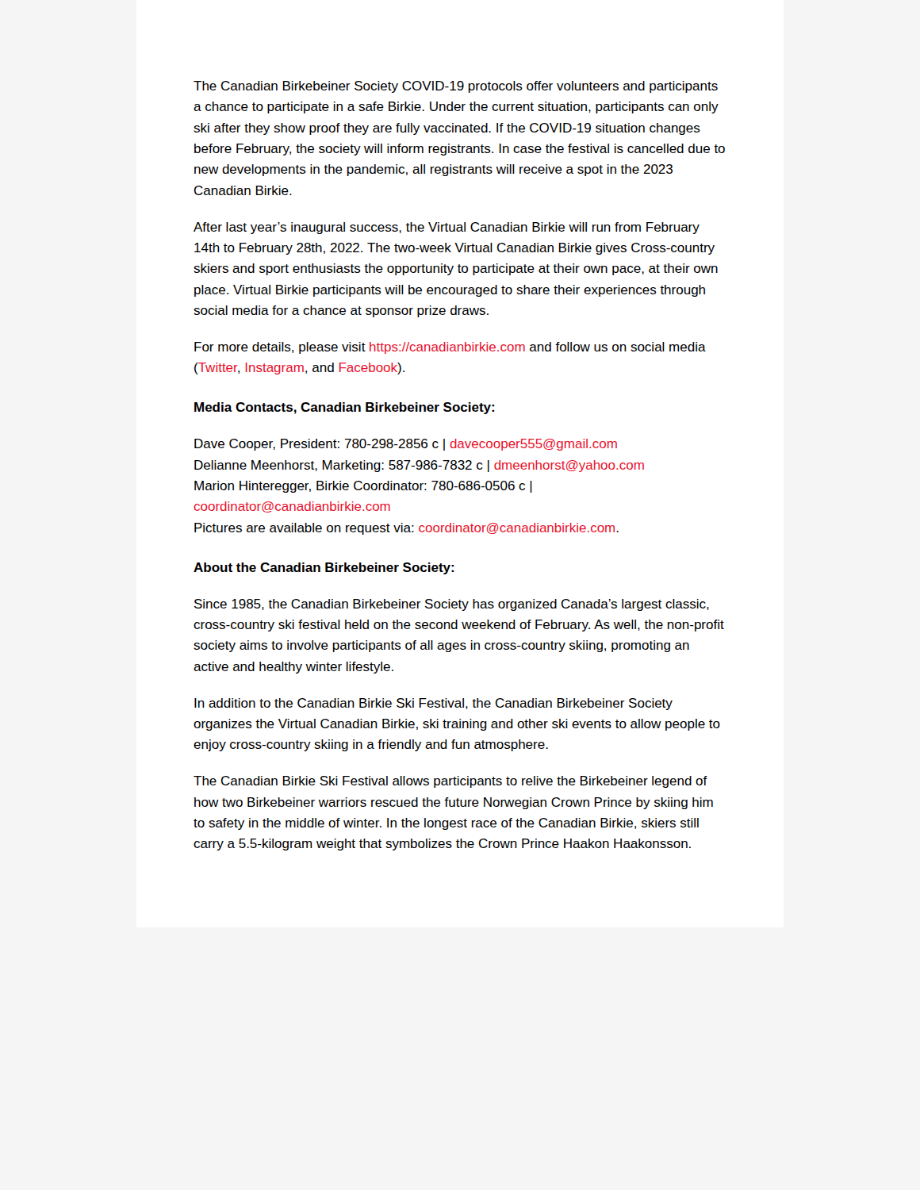The Canadian Birkebeiner Society COVID-19 protocols offer volunteers and participants a chance to participate in a safe Birkie. Under the current situation, participants can only ski after they show proof they are fully vaccinated. If the COVID-19 situation changes before February, the society will inform registrants. In case the festival is cancelled due to new developments in the pandemic, all registrants will receive a spot in the 2023 Canadian Birkie.
After last year’s inaugural success, the Virtual Canadian Birkie will run from February 14th to February 28th, 2022. The two-week Virtual Canadian Birkie gives Cross-country skiers and sport enthusiasts the opportunity to participate at their own pace, at their own place. Virtual Birkie participants will be encouraged to share their experiences through social media for a chance at sponsor prize draws.
For more details, please visit https://canadianbirkie.com and follow us on social media (Twitter, Instagram, and Facebook).
Media Contacts, Canadian Birkebeiner Society:
Dave Cooper, President: 780-298-2856 c | davecooper555@gmail.com
Delianne Meenhorst, Marketing: 587-986-7832 c | dmeenhorst@yahoo.com
Marion Hinteregger, Birkie Coordinator: 780-686-0506 c |
coordinator@canadianbirkie.com
Pictures are available on request via: coordinator@canadianbirkie.com.
About the Canadian Birkebeiner Society:
Since 1985, the Canadian Birkebeiner Society has organized Canada’s largest classic, cross-country ski festival held on the second weekend of February. As well, the non-profit society aims to involve participants of all ages in cross-country skiing, promoting an active and healthy winter lifestyle.
In addition to the Canadian Birkie Ski Festival, the Canadian Birkebeiner Society organizes the Virtual Canadian Birkie, ski training and other ski events to allow people to enjoy cross-country skiing in a friendly and fun atmosphere.
The Canadian Birkie Ski Festival allows participants to relive the Birkebeiner legend of how two Birkebeiner warriors rescued the future Norwegian Crown Prince by skiing him to safety in the middle of winter. In the longest race of the Canadian Birkie, skiers still carry a 5.5-kilogram weight that symbolizes the Crown Prince Haakon Haakonsson.